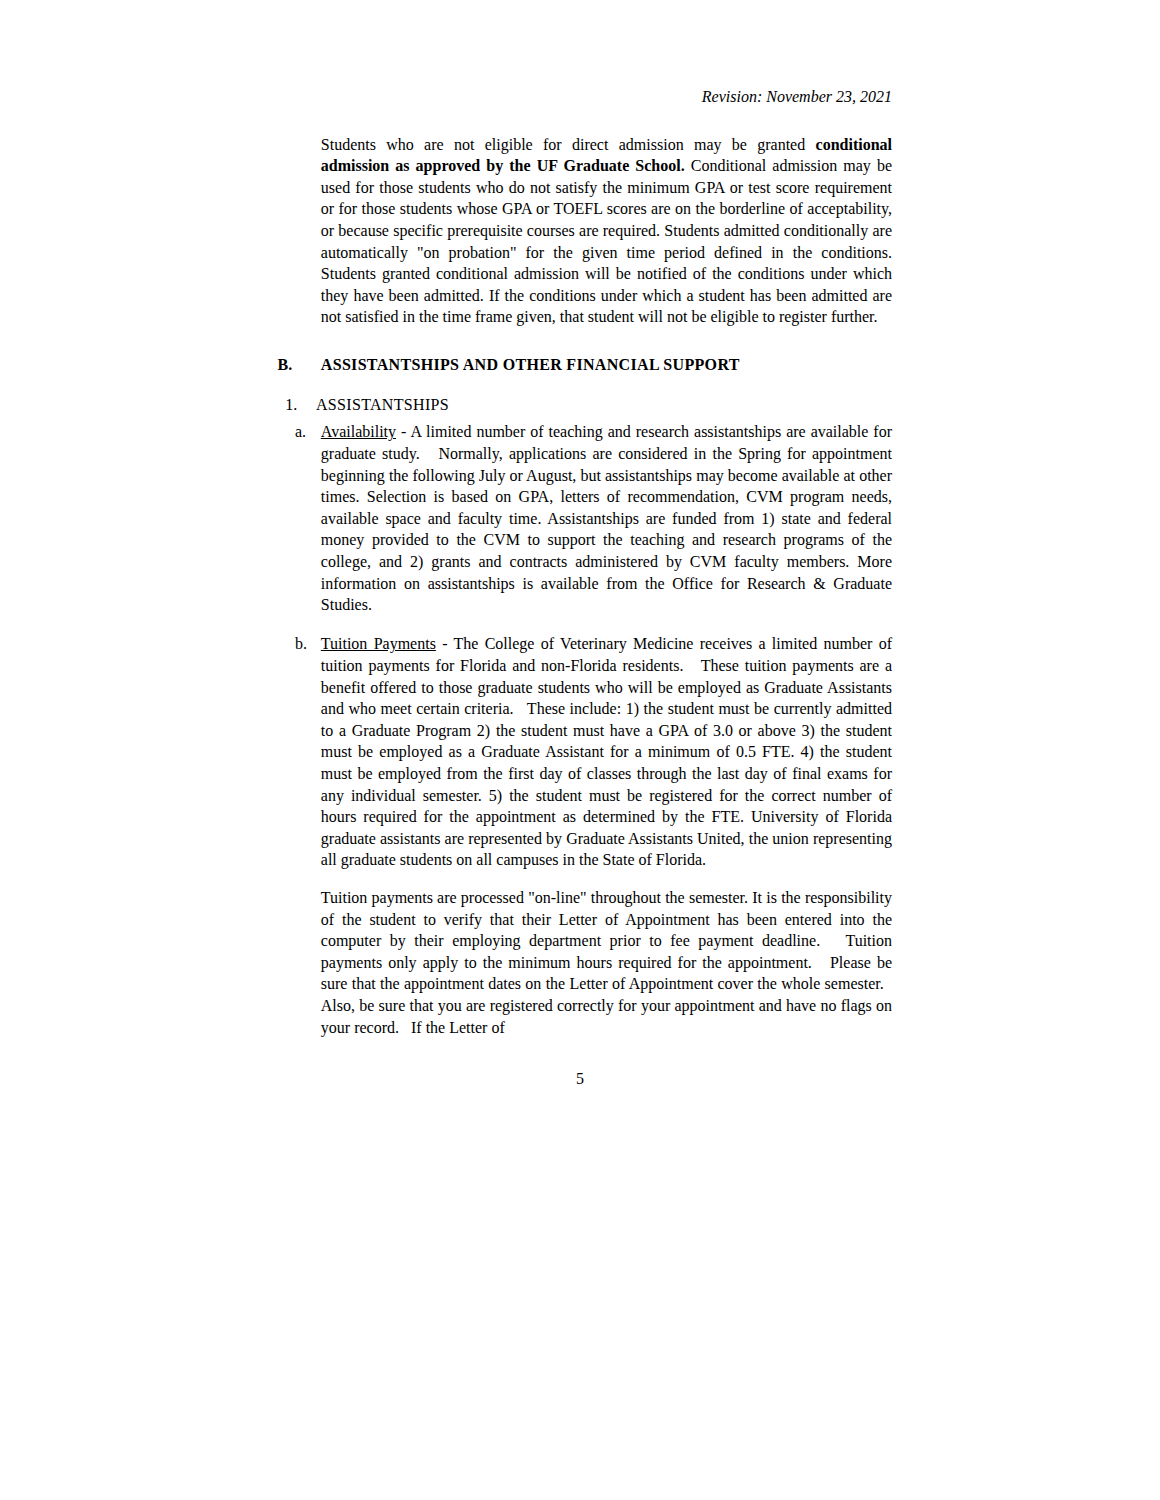Revision: November 23, 2021
Students who are not eligible for direct admission may be granted conditional admission as approved by the UF Graduate School. Conditional admission may be used for those students who do not satisfy the minimum GPA or test score requirement or for those students whose GPA or TOEFL scores are on the borderline of acceptability, or because specific prerequisite courses are required. Students admitted conditionally are automatically "on probation" for the given time period defined in the conditions. Students granted conditional admission will be notified of the conditions under which they have been admitted. If the conditions under which a student has been admitted are not satisfied in the time frame given, that student will not be eligible to register further.
B. ASSISTANTSHIPS AND OTHER FINANCIAL SUPPORT
1. ASSISTANTSHIPS
a.
Availability - A limited number of teaching and research assistantships are available for graduate study. Normally, applications are considered in the Spring for appointment beginning the following July or August, but assistantships may become available at other times. Selection is based on GPA, letters of recommendation, CVM program needs, available space and faculty time. Assistantships are funded from 1) state and federal money provided to the CVM to support the teaching and research programs of the college, and 2) grants and contracts administered by CVM faculty members. More information on assistantships is available from the Office for Research & Graduate Studies.
b.
Tuition Payments - The College of Veterinary Medicine receives a limited number of tuition payments for Florida and non-Florida residents. These tuition payments are a benefit offered to those graduate students who will be employed as Graduate Assistants and who meet certain criteria. These include: 1) the student must be currently admitted to a Graduate Program 2) the student must have a GPA of 3.0 or above 3) the student must be employed as a Graduate Assistant for a minimum of 0.5 FTE. 4) the student must be employed from the first day of classes through the last day of final exams for any individual semester. 5) the student must be registered for the correct number of hours required for the appointment as determined by the FTE. University of Florida graduate assistants are represented by Graduate Assistants United, the union representing all graduate students on all campuses in the State of Florida.
Tuition payments are processed "on-line" throughout the semester. It is the responsibility of the student to verify that their Letter of Appointment has been entered into the computer by their employing department prior to fee payment deadline. Tuition payments only apply to the minimum hours required for the appointment. Please be sure that the appointment dates on the Letter of Appointment cover the whole semester. Also, be sure that you are registered correctly for your appointment and have no flags on your record. If the Letter of
5